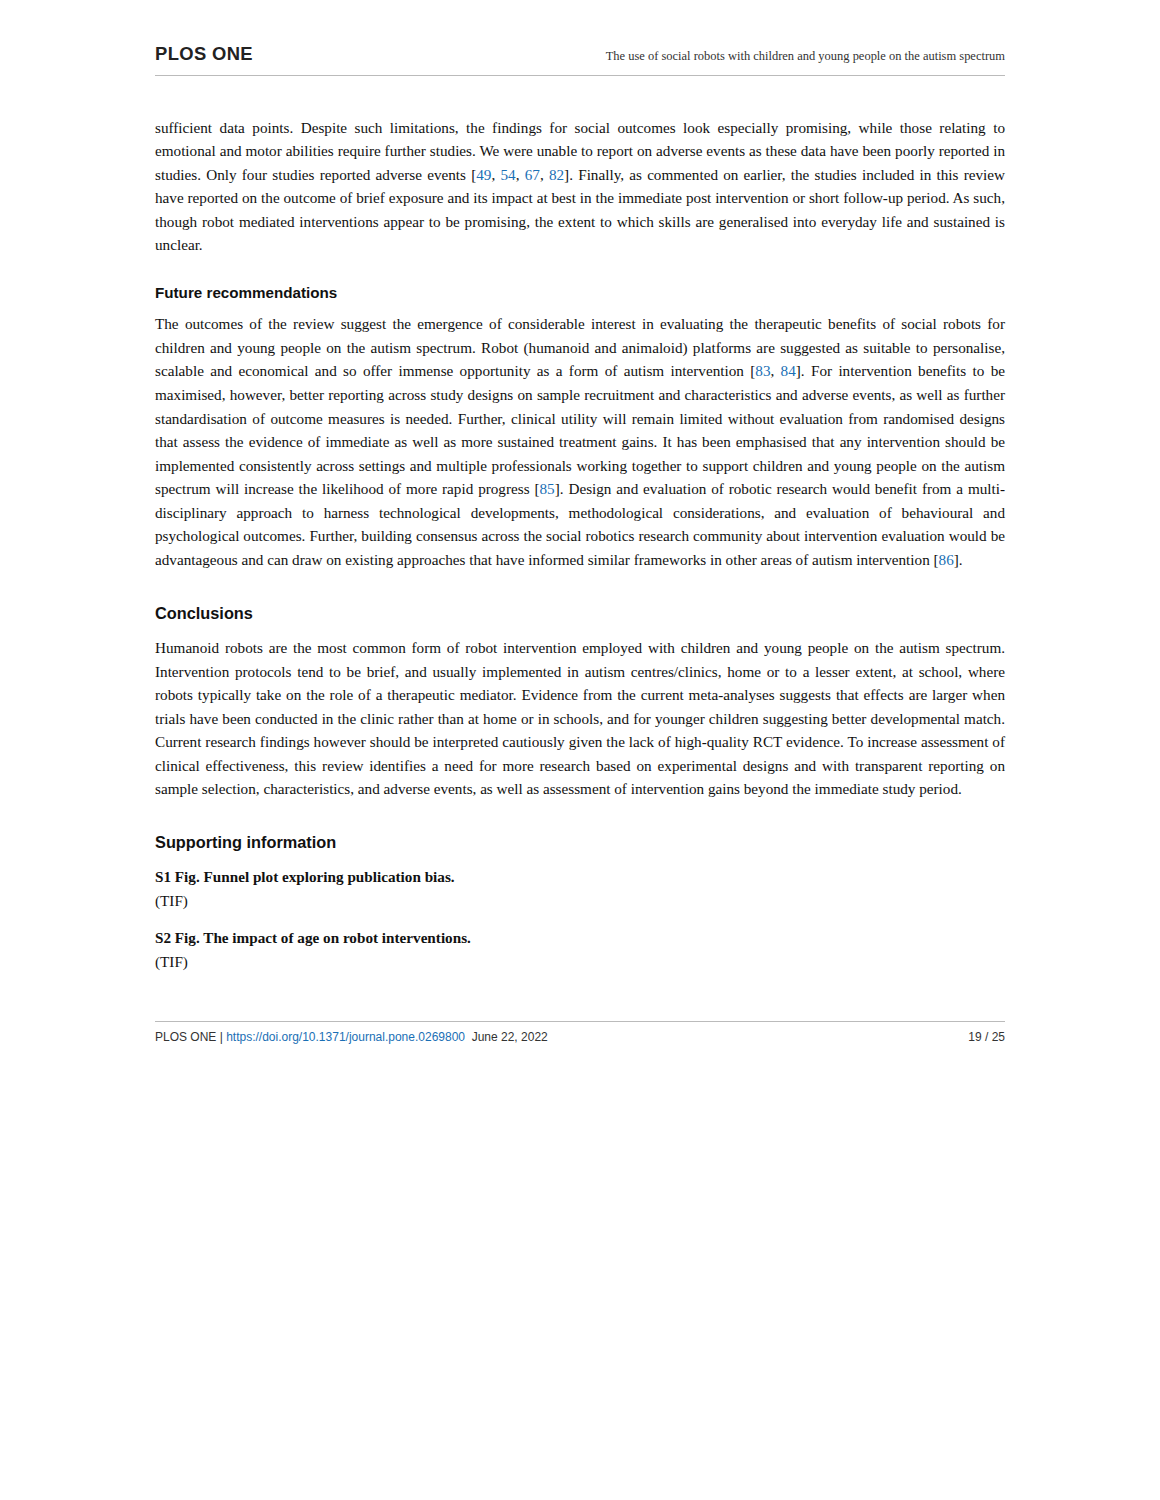PLOS ONE
The use of social robots with children and young people on the autism spectrum
sufficient data points. Despite such limitations, the findings for social outcomes look especially promising, while those relating to emotional and motor abilities require further studies. We were unable to report on adverse events as these data have been poorly reported in studies. Only four studies reported adverse events [49, 54, 67, 82]. Finally, as commented on earlier, the studies included in this review have reported on the outcome of brief exposure and its impact at best in the immediate post intervention or short follow-up period. As such, though robot mediated interventions appear to be promising, the extent to which skills are generalised into everyday life and sustained is unclear.
Future recommendations
The outcomes of the review suggest the emergence of considerable interest in evaluating the therapeutic benefits of social robots for children and young people on the autism spectrum. Robot (humanoid and animaloid) platforms are suggested as suitable to personalise, scalable and economical and so offer immense opportunity as a form of autism intervention [83, 84]. For intervention benefits to be maximised, however, better reporting across study designs on sample recruitment and characteristics and adverse events, as well as further standardisation of outcome measures is needed. Further, clinical utility will remain limited without evaluation from randomised designs that assess the evidence of immediate as well as more sustained treatment gains. It has been emphasised that any intervention should be implemented consistently across settings and multiple professionals working together to support children and young people on the autism spectrum will increase the likelihood of more rapid progress [85]. Design and evaluation of robotic research would benefit from a multi-disciplinary approach to harness technological developments, methodological considerations, and evaluation of behavioural and psychological outcomes. Further, building consensus across the social robotics research community about intervention evaluation would be advantageous and can draw on existing approaches that have informed similar frameworks in other areas of autism intervention [86].
Conclusions
Humanoid robots are the most common form of robot intervention employed with children and young people on the autism spectrum. Intervention protocols tend to be brief, and usually implemented in autism centres/clinics, home or to a lesser extent, at school, where robots typically take on the role of a therapeutic mediator. Evidence from the current meta-analyses suggests that effects are larger when trials have been conducted in the clinic rather than at home or in schools, and for younger children suggesting better developmental match. Current research findings however should be interpreted cautiously given the lack of high-quality RCT evidence. To increase assessment of clinical effectiveness, this review identifies a need for more research based on experimental designs and with transparent reporting on sample selection, characteristics, and adverse events, as well as assessment of intervention gains beyond the immediate study period.
Supporting information
S1 Fig. Funnel plot exploring publication bias.(TIF)
S2 Fig. The impact of age on robot interventions.(TIF)
PLOS ONE | https://doi.org/10.1371/journal.pone.0269800 June 22, 2022
19 / 25